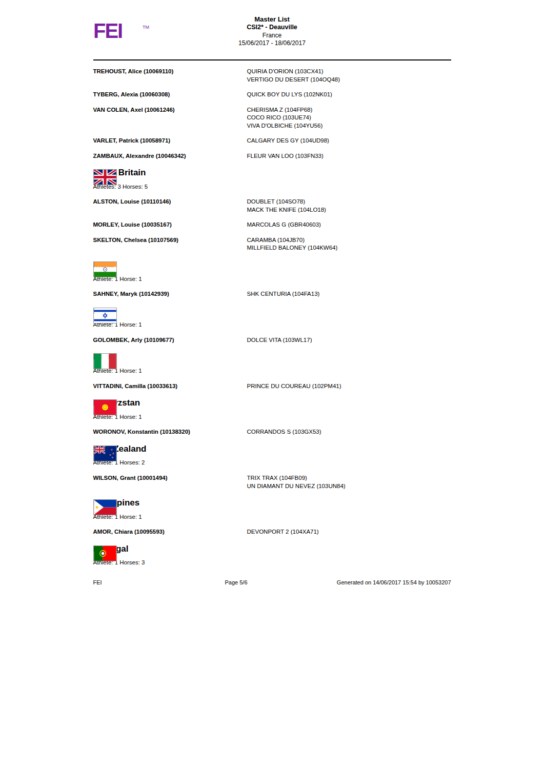FEI TM
Master List
CSI2* - Deauville
France
15/06/2017 - 18/06/2017
| TREHOUST, Alice (10069110) | QUIRIA D'ORION (103CX41) VERTIGO DU DESERT (104OQ48) |
| TYBERG, Alexia (10060308) | QUICK BOY DU LYS (102NK01) |
| VAN COLEN, Axel (10061246) | CHERISMA Z (104FP68) COCO RICO (103UE74) VIVA D'OLBICHE (104YU56) |
| VARLET, Patrick (10058971) | CALGARY DES GY (104UD98) |
| ZAMBAUX, Alexandre (10046342) | FLEUR VAN LOO (103FN33) |
| Great Britain Athletes: 3 Horses: 5 | |
| ALSTON, Louise (10110146) | DOUBLET (104SO78) MACK THE KNIFE (104LO18) |
| MORLEY, Louise (10035167) | MARCOLAS G (GBR40603) |
| SKELTON, Chelsea (10107569) | CARAMBA (104JB70) MILLFIELD BALONEY (104KW64) |
| India Athlete: 1 Horse: 1 | |
| SAHNEY, Maryk (10142939) | SHK CENTURIA (104FA13) |
| Israel Athlete: 1 Horse: 1 | |
| GOLOMBEK, Arly (10109677) | DOLCE VITA (103WL17) |
| Italy Athlete: 1 Horse: 1 | |
| VITTADINI, Camilla (10033613) | PRINCE DU COUREAU (102PM41) |
| Kyrgyzstan Athlete: 1 Horse: 1 | |
| WORONOV, Konstantin (10138320) | CORRANDOS S (103GX53) |
| New Zealand Athlete: 1 Horses: 2 | |
| WILSON, Grant (10001494) | TRIX TRAX (104FB09) UN DIAMANT DU NEVEZ (103UN84) |
| Philippines Athlete: 1 Horse: 1 | |
| AMOR, Chiara (10095593) | DEVONPORT 2 (104XA71) |
| Portugal Athlete: 1 Horses: 3 | |
FEI
Page 5/6
Generated on 14/06/2017 15:54 by 10053207